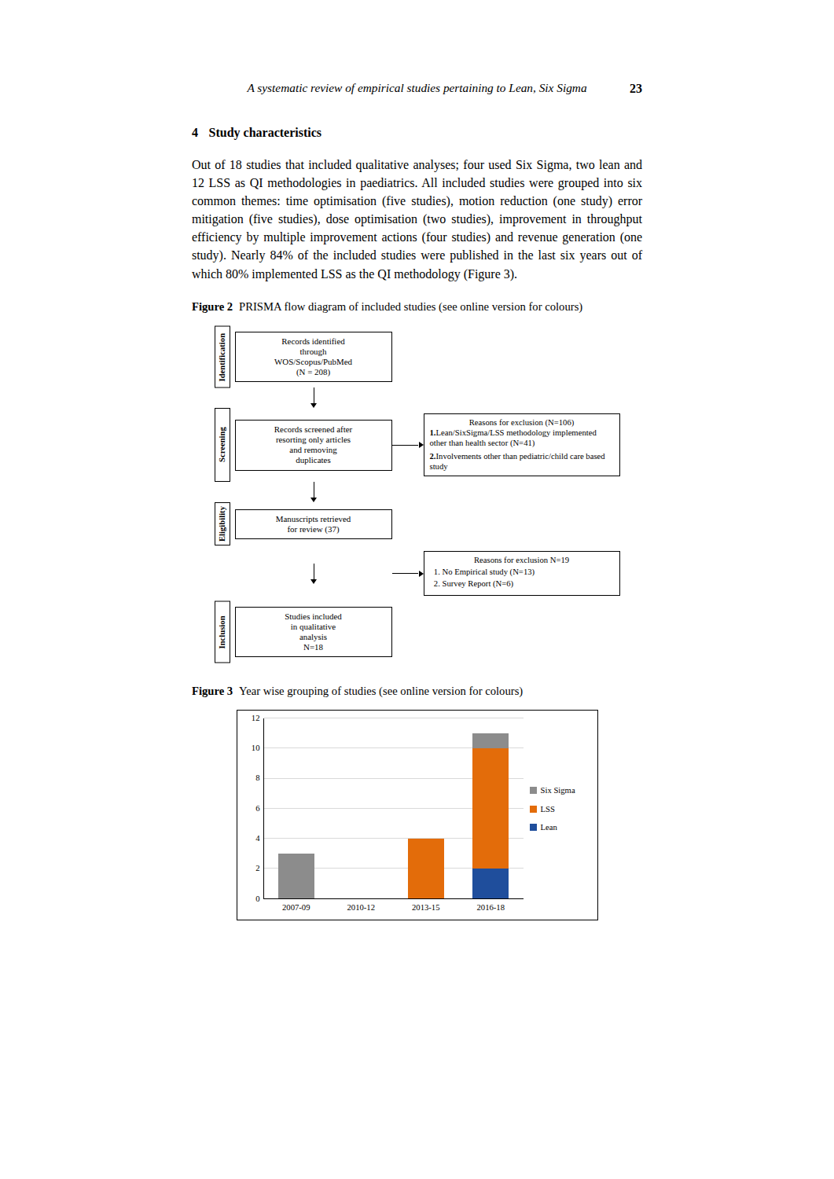A systematic review of empirical studies pertaining to Lean, Six Sigma 23
4 Study characteristics
Out of 18 studies that included qualitative analyses; four used Six Sigma, two lean and 12 LSS as QI methodologies in paediatrics. All included studies were grouped into six common themes: time optimisation (five studies), motion reduction (one study) error mitigation (five studies), dose optimisation (two studies), improvement in throughput efficiency by multiple improvement actions (four studies) and revenue generation (one study). Nearly 84% of the included studies were published in the last six years out of which 80% implemented LSS as the QI methodology (Figure 3).
Figure 2 PRISMA flow diagram of included studies (see online version for colours)
Identification
Records identified
through
WOS/Scopus/PubMed
(N = 208)
Screening
Records screened after
resorting only articles
and removing
duplicates
Reasons for exclusion (N=106)
1. Lean/SixSigma/LSS methodology implemented other than health sector (N=41)
2. Involvements other than pediatric/child care based study
Eligibility
Manuscripts retrieved
for review (37)
Reasons for exclusion N=19
No Empirical study (N=13)
Survey Report (N=6)
Inclusion
Studies included
in qualitative
analysis
N=18
Figure 3 Year wise grouping of studies (see online version for colours)
12 10 8 6 4 2 0
Six Sigma
LSS
Lean
2007-09 2010-12 2013-15 2016-18